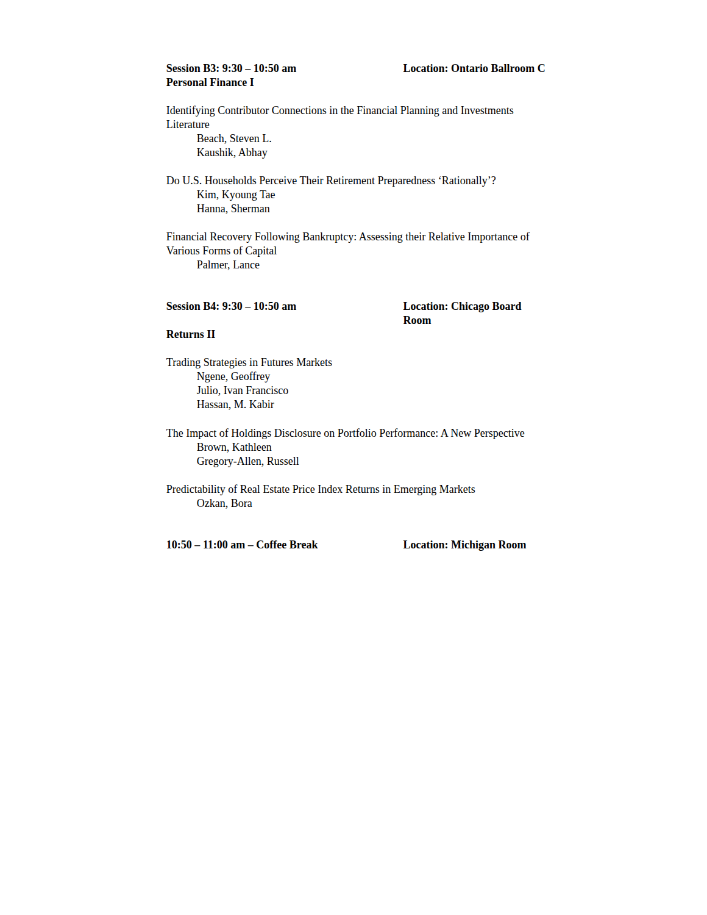Session B3: 9:30 – 10:50 am Location: Ontario Ballroom C
Personal Finance I
Identifying Contributor Connections in the Financial Planning and Investments Literature
Beach, Steven L.
Kaushik, Abhay
Do U.S. Households Perceive Their Retirement Preparedness ‘Rationally’?
Kim, Kyoung Tae
Hanna, Sherman
Financial Recovery Following Bankruptcy: Assessing their Relative Importance of Various Forms of Capital
Palmer, Lance
Session B4: 9:30 – 10:50 am Location: Chicago Board Room
Returns II
Trading Strategies in Futures Markets
Ngene, Geoffrey
Julio, Ivan Francisco
Hassan, M. Kabir
The Impact of Holdings Disclosure on Portfolio Performance: A New Perspective
Brown, Kathleen
Gregory-Allen, Russell
Predictability of Real Estate Price Index Returns in Emerging Markets
Ozkan, Bora
10:50 – 11:00 am – Coffee Break Location: Michigan Room